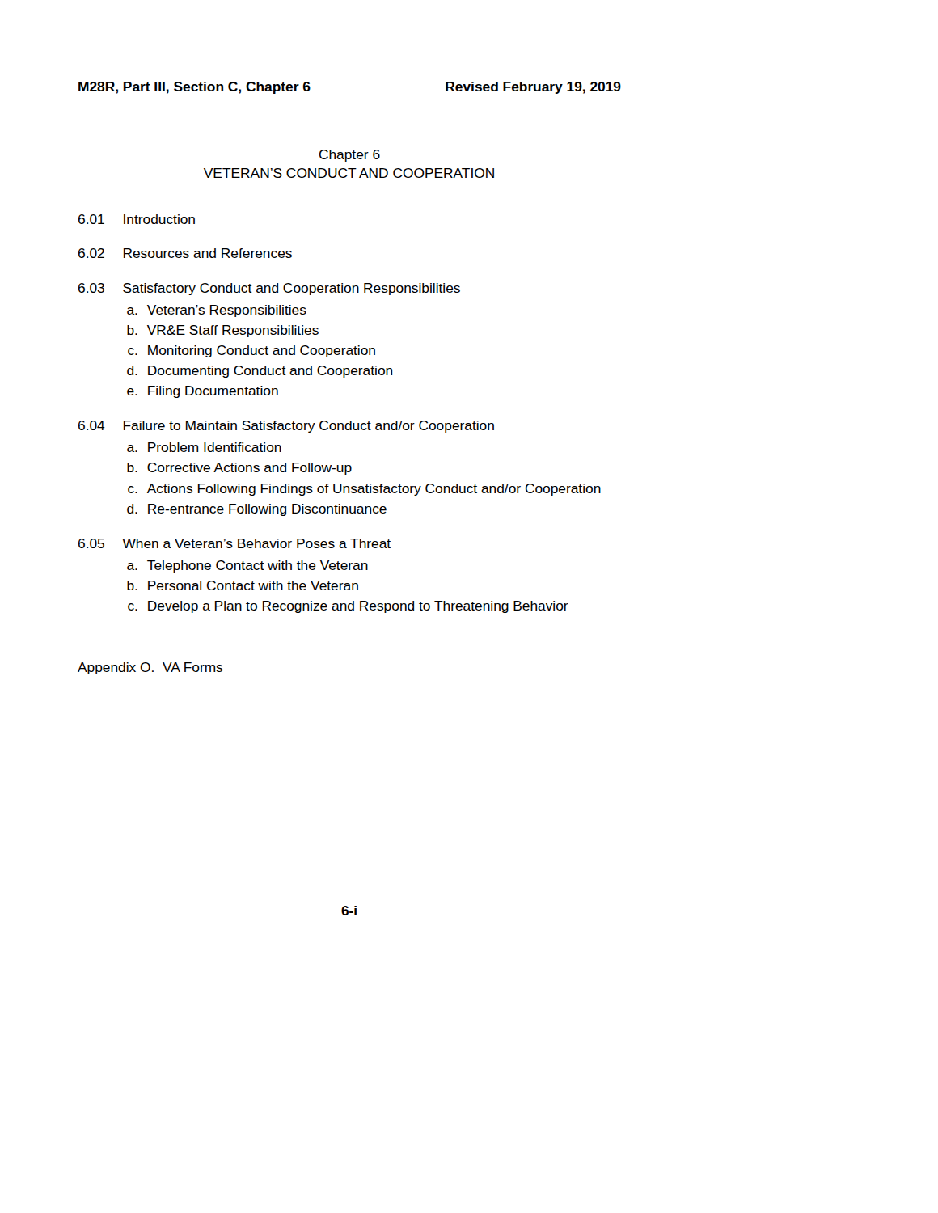M28R, Part III, Section C, Chapter 6 Revised February 19, 2019
Chapter 6
VETERAN’S CONDUCT AND COOPERATION
6.01 Introduction
6.02 Resources and References
6.03 Satisfactory Conduct and Cooperation Responsibilities
Veteran’s Responsibilities
VR&E Staff Responsibilities
Monitoring Conduct and Cooperation
Documenting Conduct and Cooperation
Filing Documentation
6.04 Failure to Maintain Satisfactory Conduct and/or Cooperation
Problem Identification
Corrective Actions and Follow-up
Actions Following Findings of Unsatisfactory Conduct and/or Cooperation
Re-entrance Following Discontinuance
6.05 When a Veteran’s Behavior Poses a Threat
Telephone Contact with the Veteran
Personal Contact with the Veteran
Develop a Plan to Recognize and Respond to Threatening Behavior
Appendix O. VA Forms
6-i